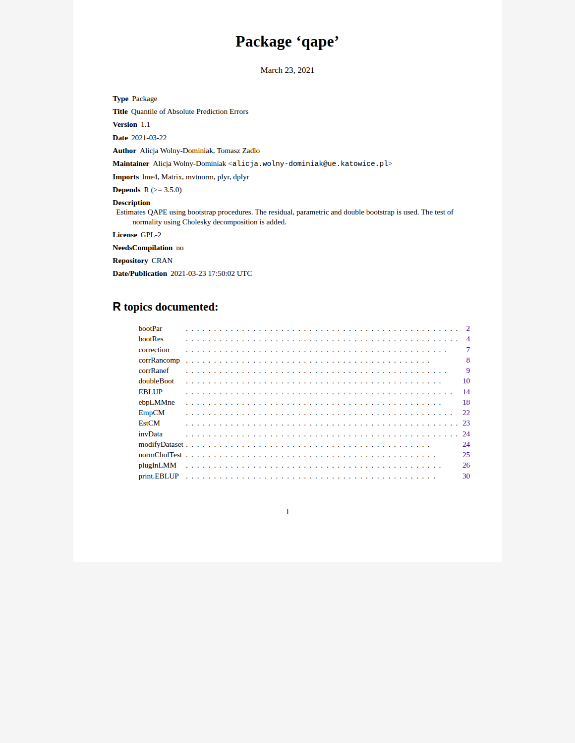Package ‘qape’
March 23, 2021
Type
Package
Title
Quantile of Absolute Prediction Errors
Version
1.1
Date
2021-03-22
Author
Alicja Wolny-Dominiak, Tomasz Zadlo
Maintainer
Alicja Wolny-Dominiak <alicja.wolny-dominiak@ue.katowice.pl>
Imports
lme4, Matrix, mvtnorm, plyr, dplyr
Depends
R (>= 3.5.0)
Description Estimates QAPE using bootstrap procedures. The residual, parametric and double bootstrap is used. The test of normality using Cholesky decomposition is added.
License
GPL-2
NeedsCompilation
no
Repository
CRAN
Date/Publication
2021-03-23 17:50:02 UTC
R topics documented:
| bootPar | . . . . . . . . . . . . . . . . . . . . . . . . . . . . . . . . . . . . . . . . . . . . . . . . . | 2 |
| bootRes | . . . . . . . . . . . . . . . . . . . . . . . . . . . . . . . . . . . . . . . . . . . . . . . . . | 4 |
| correction | . . . . . . . . . . . . . . . . . . . . . . . . . . . . . . . . . . . . . . . . . . . . . . . | 7 |
| corrRancomp | . . . . . . . . . . . . . . . . . . . . . . . . . . . . . . . . . . . . . . . . . . . . | 8 |
| corrRanef | . . . . . . . . . . . . . . . . . . . . . . . . . . . . . . . . . . . . . . . . . . . . . . . | 9 |
| doubleBoot | . . . . . . . . . . . . . . . . . . . . . . . . . . . . . . . . . . . . . . . . . . . . . . | 10 |
| EBLUP | . . . . . . . . . . . . . . . . . . . . . . . . . . . . . . . . . . . . . . . . . . . . . . . . | 14 |
| ebpLMMne | . . . . . . . . . . . . . . . . . . . . . . . . . . . . . . . . . . . . . . . . . . . . . . | 18 |
| EmpCM | . . . . . . . . . . . . . . . . . . . . . . . . . . . . . . . . . . . . . . . . . . . . . . . . | 22 |
| EstCM | . . . . . . . . . . . . . . . . . . . . . . . . . . . . . . . . . . . . . . . . . . . . . . . . . | 23 |
| invData | . . . . . . . . . . . . . . . . . . . . . . . . . . . . . . . . . . . . . . . . . . . . . . . . . | 24 |
| modifyDataset | . . . . . . . . . . . . . . . . . . . . . . . . . . . . . . . . . . . . . . . . . . . . | 24 |
| normCholTest | . . . . . . . . . . . . . . . . . . . . . . . . . . . . . . . . . . . . . . . . . . . . . | 25 |
| plugInLMM | . . . . . . . . . . . . . . . . . . . . . . . . . . . . . . . . . . . . . . . . . . . . . . | 26 |
| print.EBLUP | . . . . . . . . . . . . . . . . . . . . . . . . . . . . . . . . . . . . . . . . . . . . . | 30 |
1